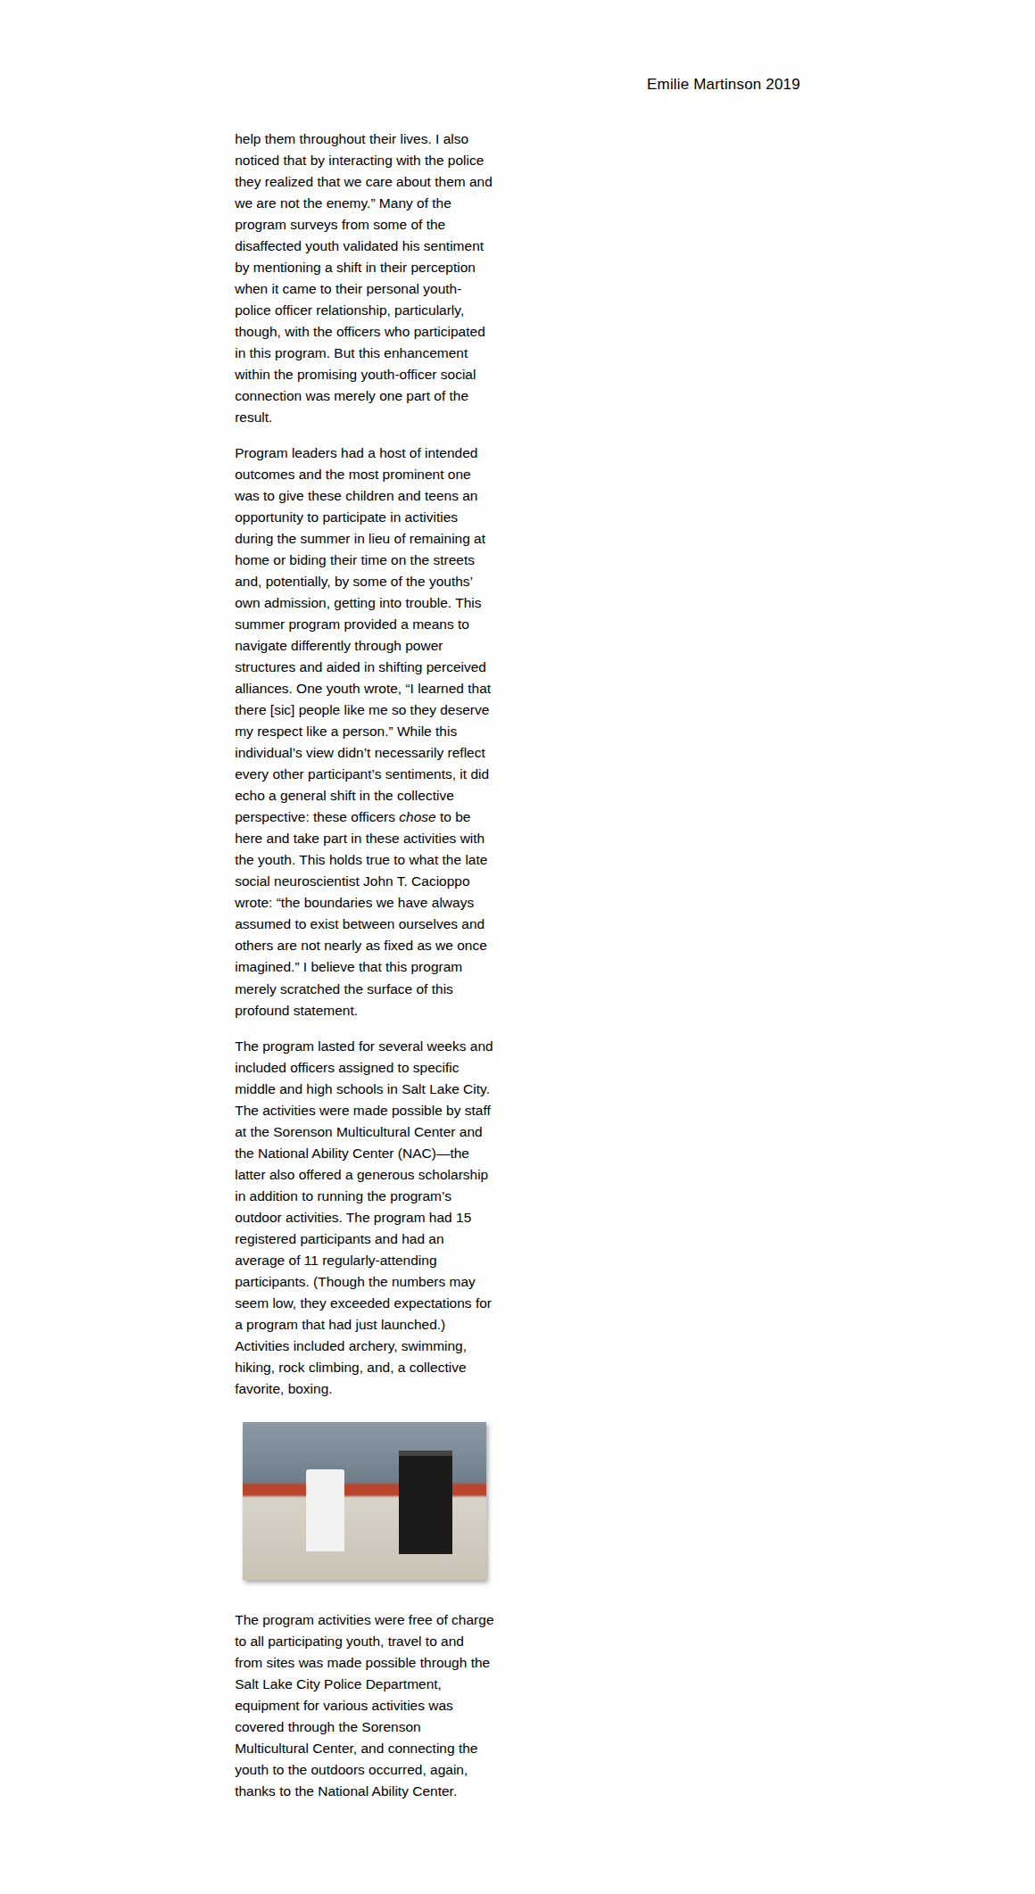Emilie Martinson 2019
help them throughout their lives. I also noticed that by interacting with the police they realized that we care about them and we are not the enemy.” Many of the program surveys from some of the disaffected youth validated his sentiment by mentioning a shift in their perception when it came to their personal youth-police officer relationship, particularly, though, with the officers who participated in this program. But this enhancement within the promising youth-officer social connection was merely one part of the result.
Program leaders had a host of intended outcomes and the most prominent one was to give these children and teens an opportunity to participate in activities during the summer in lieu of remaining at home or biding their time on the streets and, potentially, by some of the youths’ own admission, getting into trouble. This summer program provided a means to navigate differently through power structures and aided in shifting perceived alliances. One youth wrote, “I learned that there [sic] people like me so they deserve my respect like a person.” While this individual’s view didn’t necessarily reflect every other participant’s sentiments, it did echo a general shift in the collective perspective: these officers chose to be here and take part in these activities with the youth. This holds true to what the late social neuroscientist John T. Cacioppo wrote: “the boundaries we have always assumed to exist between ourselves and others are not nearly as fixed as we once imagined.” I believe that this program merely scratched the surface of this profound statement.
The program lasted for several weeks and included officers assigned to specific middle and high schools in Salt Lake City. The activities were made possible by staff at the Sorenson Multicultural Center and the National Ability Center (NAC)—the latter also offered a generous scholarship in addition to running the program’s outdoor activities. The program had 15 registered participants and had an average of 11 regularly-attending participants. (Though the numbers may seem low, they exceeded expectations for a program that had just launched.) Activities included archery, swimming, hiking, rock climbing, and, a collective favorite, boxing.
The program activities were free of charge to all participating youth, travel to and from sites was made possible through the Salt Lake City Police Department, equipment for various activities was covered through the Sorenson Multicultural Center, and connecting the youth to the outdoors occurred, again, thanks to the National Ability Center.